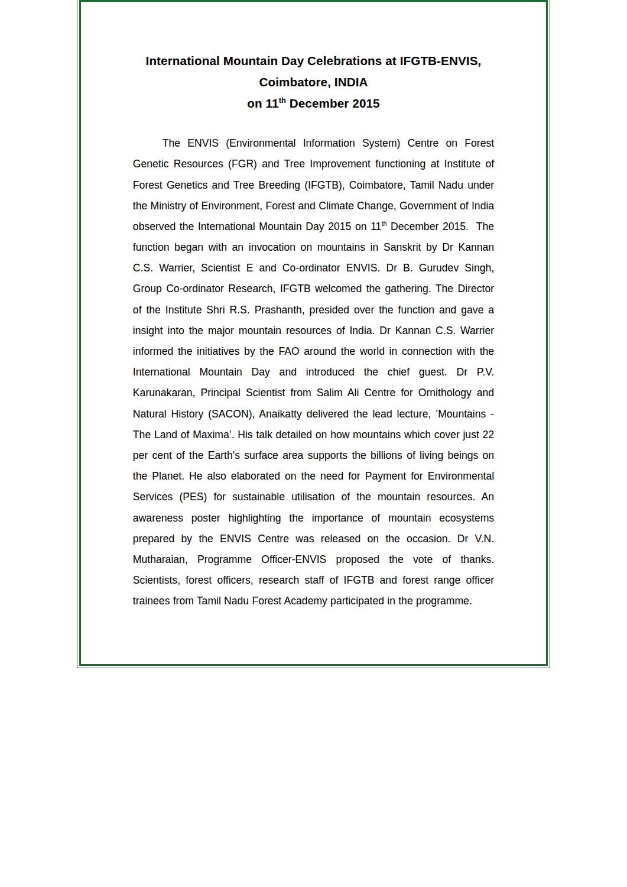International Mountain Day Celebrations at IFGTB-ENVIS, Coimbatore, INDIAon 11th December 2015
The ENVIS (Environmental Information System) Centre on Forest Genetic Resources (FGR) and Tree Improvement functioning at Institute of Forest Genetics and Tree Breeding (IFGTB), Coimbatore, Tamil Nadu under the Ministry of Environment, Forest and Climate Change, Government of India observed the International Mountain Day 2015 on 11th December 2015. The function began with an invocation on mountains in Sanskrit by Dr Kannan C.S. Warrier, Scientist E and Co-ordinator ENVIS. Dr B. Gurudev Singh, Group Co-ordinator Research, IFGTB welcomed the gathering. The Director of the Institute Shri R.S. Prashanth, presided over the function and gave a insight into the major mountain resources of India. Dr Kannan C.S. Warrier informed the initiatives by the FAO around the world in connection with the International Mountain Day and introduced the chief guest. Dr P.V. Karunakaran, Principal Scientist from Salim Ali Centre for Ornithology and Natural History (SACON), Anaikatty delivered the lead lecture, ‘Mountains - The Land of Maxima’. His talk detailed on how mountains which cover just 22 per cent of the Earth's surface area supports the billions of living beings on the Planet. He also elaborated on the need for Payment for Environmental Services (PES) for sustainable utilisation of the mountain resources. An awareness poster highlighting the importance of mountain ecosystems prepared by the ENVIS Centre was released on the occasion. Dr V.N. Mutharaian, Programme Officer-ENVIS proposed the vote of thanks. Scientists, forest officers, research staff of IFGTB and forest range officer trainees from Tamil Nadu Forest Academy participated in the programme.